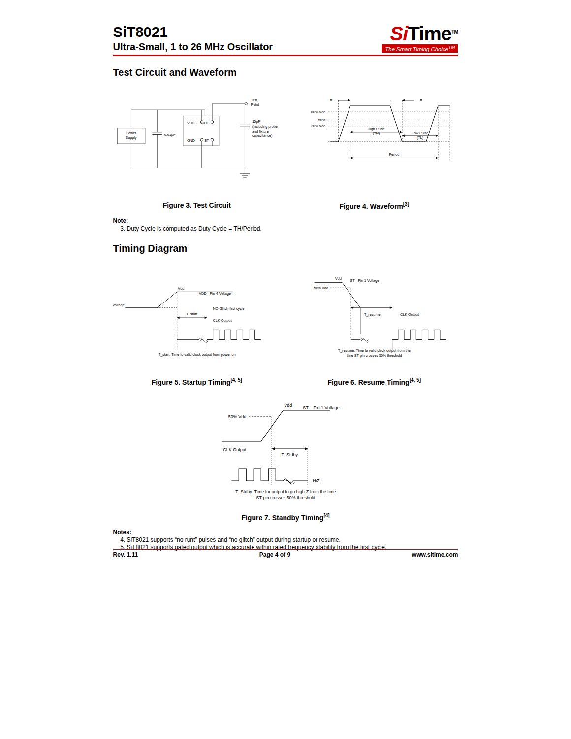SiT8021
Ultra-Small, 1 to 26 MHz Oscillator
Si Time TM
The Smart Timing ChoiceTM
Test Circuit and Waveform
Power Supply 0.01µF VDD OUT GND ST Test Point 15pF (including probe and fixture capacitance)
Figure 3. Test Circuit
80% Vdd 50% 20% Vdd tr tf High Pulse (TH) Low Pulse (TL) Period
Figure 4. Waveform[3]
Note:
Duty Cycle is computed as Duty Cycle = TH/Period.
Timing Diagram
Min. Operating Voltage Vdd VDD - Pin 4 Voltage T_start NO Glitch first cycle CLK Output T_start: Time to valid clock output from power on
Figure 5. Startup Timing[4, 5]
Vdd ST - Pin 1 Voltage 50% Vdd T_resume CLK Output T_resume: Time to valid clock output from the time ST pin crosses 50% threshold
Figure 6. Resume Timing[4, 5]
Vdd ST – Pin 1 Voltage 50% Vdd T_Stdby CLK Output HiZ T_Stdby: Time for output to go high-Z from the time ST pin crosses 50% threshold
Figure 7. Standby Timing[4]
Notes:
SiT8021 supports “no runt” pulses and “no glitch” output during startup or resume.
SiT8021 supports gated output which is accurate within rated frequency stability from the first cycle.
Rev. 1.11 Page 4 of 9 www.sitime.com